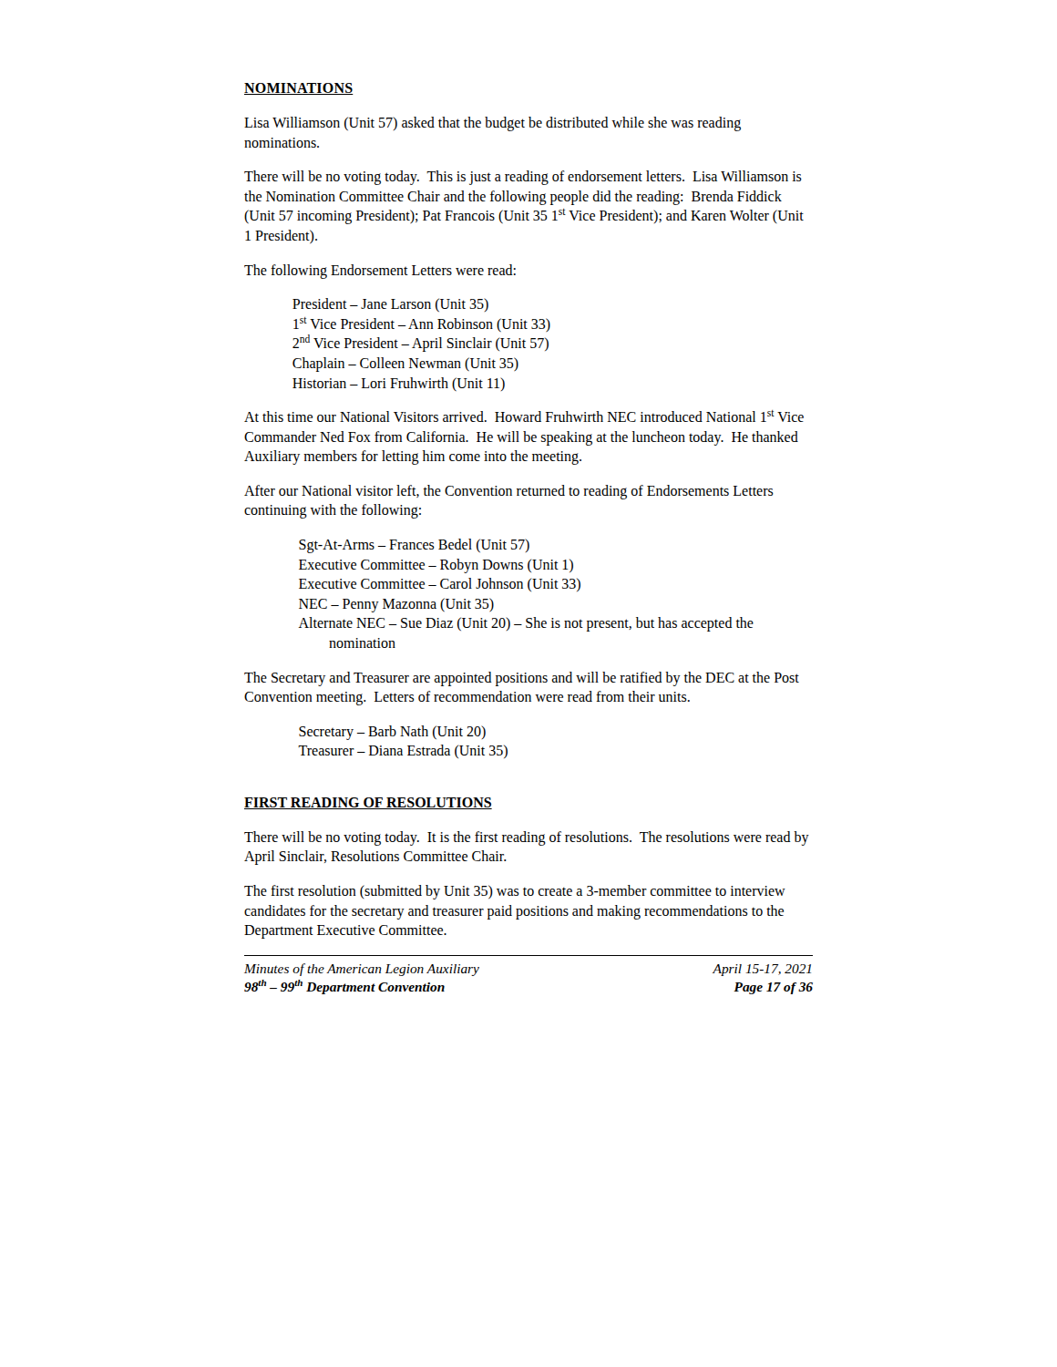NOMINATIONS
Lisa Williamson (Unit 57) asked that the budget be distributed while she was reading nominations.
There will be no voting today. This is just a reading of endorsement letters. Lisa Williamson is the Nomination Committee Chair and the following people did the reading: Brenda Fiddick (Unit 57 incoming President); Pat Francois (Unit 35 1st Vice President); and Karen Wolter (Unit 1 President).
The following Endorsement Letters were read:
President – Jane Larson (Unit 35)
1st Vice President – Ann Robinson (Unit 33)
2nd Vice President – April Sinclair (Unit 57)
Chaplain – Colleen Newman (Unit 35)
Historian – Lori Fruhwirth (Unit 11)
At this time our National Visitors arrived. Howard Fruhwirth NEC introduced National 1st Vice Commander Ned Fox from California. He will be speaking at the luncheon today. He thanked Auxiliary members for letting him come into the meeting.
After our National visitor left, the Convention returned to reading of Endorsements Letters continuing with the following:
Sgt-At-Arms – Frances Bedel (Unit 57)
Executive Committee – Robyn Downs (Unit 1)
Executive Committee – Carol Johnson (Unit 33)
NEC – Penny Mazonna (Unit 35)
Alternate NEC – Sue Diaz (Unit 20) – She is not present, but has accepted the nomination
The Secretary and Treasurer are appointed positions and will be ratified by the DEC at the Post Convention meeting. Letters of recommendation were read from their units.
Secretary – Barb Nath (Unit 20)
Treasurer – Diana Estrada (Unit 35)
FIRST READING OF RESOLUTIONS
There will be no voting today. It is the first reading of resolutions. The resolutions were read by April Sinclair, Resolutions Committee Chair.
The first resolution (submitted by Unit 35) was to create a 3-member committee to interview candidates for the secretary and treasurer paid positions and making recommendations to the Department Executive Committee.
| Minutes of the American Legion Auxiliary | April 15-17, 2021 |
| 98 th – 99 th Department Convention | Page 17 of 36 |